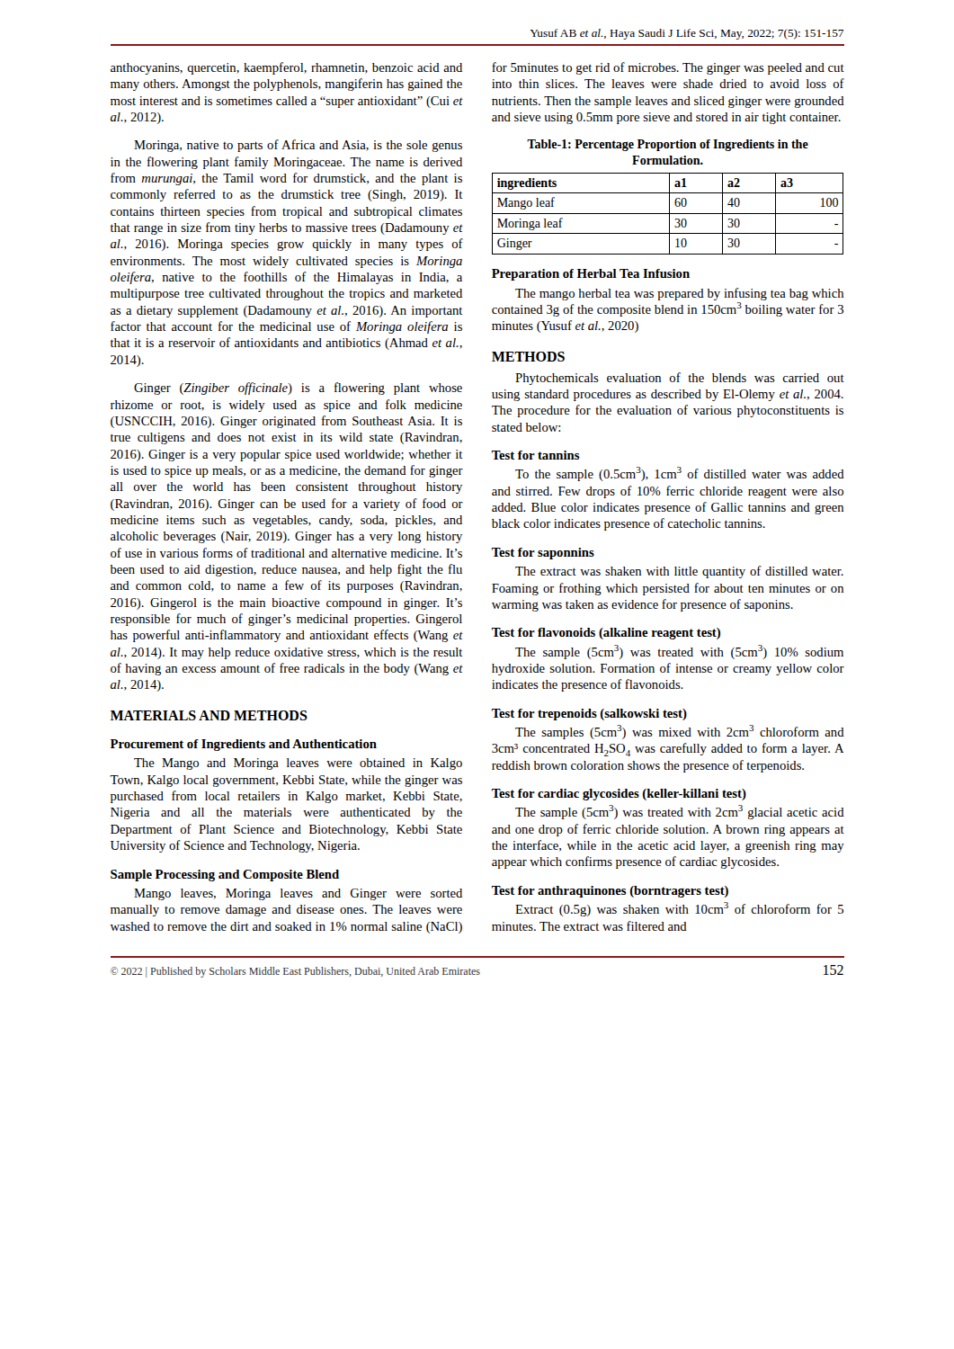Yusuf AB et al., Haya Saudi J Life Sci, May, 2022; 7(5): 151-157
anthocyanins, quercetin, kaempferol, rhamnetin, benzoic acid and many others. Amongst the polyphenols, mangiferin has gained the most interest and is sometimes called a “super antioxidant” (Cui et al., 2012).
Moringa, native to parts of Africa and Asia, is the sole genus in the flowering plant family Moringaceae. The name is derived from murungai, the Tamil word for drumstick, and the plant is commonly referred to as the drumstick tree (Singh, 2019). It contains thirteen species from tropical and subtropical climates that range in size from tiny herbs to massive trees (Dadamouny et al., 2016). Moringa species grow quickly in many types of environments. The most widely cultivated species is Moringa oleifera, native to the foothills of the Himalayas in India, a multipurpose tree cultivated throughout the tropics and marketed as a dietary supplement (Dadamouny et al., 2016). An important factor that account for the medicinal use of Moringa oleifera is that it is a reservoir of antioxidants and antibiotics (Ahmad et al., 2014).
Ginger (Zingiber officinale) is a flowering plant whose rhizome or root, is widely used as spice and folk medicine (USNCCIH, 2016). Ginger originated from Southeast Asia. It is true cultigens and does not exist in its wild state (Ravindran, 2016). Ginger is a very popular spice used worldwide; whether it is used to spice up meals, or as a medicine, the demand for ginger all over the world has been consistent throughout history (Ravindran, 2016). Ginger can be used for a variety of food or medicine items such as vegetables, candy, soda, pickles, and alcoholic beverages (Nair, 2019). Ginger has a very long history of use in various forms of traditional and alternative medicine. It’s been used to aid digestion, reduce nausea, and help fight the flu and common cold, to name a few of its purposes (Ravindran, 2016). Gingerol is the main bioactive compound in ginger. It’s responsible for much of ginger’s medicinal properties. Gingerol has powerful anti-inflammatory and antioxidant effects (Wang et al., 2014). It may help reduce oxidative stress, which is the result of having an excess amount of free radicals in the body (Wang et al., 2014).
Materials and Methods
Procurement of Ingredients and Authentication
The Mango and Moringa leaves were obtained in Kalgo Town, Kalgo local government, Kebbi State, while the ginger was purchased from local retailers in Kalgo market, Kebbi State, Nigeria and all the materials were authenticated by the Department of Plant Science and Biotechnology, Kebbi State University of Science and Technology, Nigeria.
Sample Processing and Composite Blend
Mango leaves, Moringa leaves and Ginger were sorted manually to remove damage and disease ones. The leaves were washed to remove the dirt and soaked in 1% normal saline (NaCl) for 5minutes to get rid of microbes. The ginger was peeled and cut into thin slices. The leaves were shade dried to avoid loss of nutrients. Then the sample leaves and sliced ginger were grounded and sieve using 0.5mm pore sieve and stored in air tight container.
Table-1: Percentage Proportion of Ingredients in the Formulation.
| ingredients | a1 | a2 | a3 |
| --- | --- | --- | --- |
| Mango leaf | 60 | 40 | 100 |
| Moringa leaf | 30 | 30 | - |
| Ginger | 10 | 30 | - |
Preparation of Herbal Tea Infusion
The mango herbal tea was prepared by infusing tea bag which contained 3g of the composite blend in 150cm3 boiling water for 3 minutes (Yusuf et al., 2020)
Methods
Phytochemicals evaluation of the blends was carried out using standard procedures as described by El-Olemy et al., 2004. The procedure for the evaluation of various phytoconstituents is stated below:
Test for tannins
To the sample (0.5cm3), 1cm3 of distilled water was added and stirred. Few drops of 10% ferric chloride reagent were also added. Blue color indicates presence of Gallic tannins and green black color indicates presence of catecholic tannins.
Test for saponnins
The extract was shaken with little quantity of distilled water. Foaming or frothing which persisted for about ten minutes or on warming was taken as evidence for presence of saponins.
Test for flavonoids (alkaline reagent test)
The sample (5cm3) was treated with (5cm3) 10% sodium hydroxide solution. Formation of intense or creamy yellow color indicates the presence of flavonoids.
Test for trepenoids (salkowski test)
The samples (5cm3) was mixed with 2cm3 chloroform and 3cm³ concentrated H2SO4 was carefully added to form a layer. A reddish brown coloration shows the presence of terpenoids.
Test for cardiac glycosides (keller-killani test)
The sample (5cm3) was treated with 2cm3 glacial acetic acid and one drop of ferric chloride solution. A brown ring appears at the interface, while in the acetic acid layer, a greenish ring may appear which confirms presence of cardiac glycosides.
Test for anthraquinones (borntragers test)
Extract (0.5g) was shaken with 10cm3 of chloroform for 5 minutes. The extract was filtered and
© 2022 | Published by Scholars Middle East Publishers, Dubai, United Arab Emirates
152